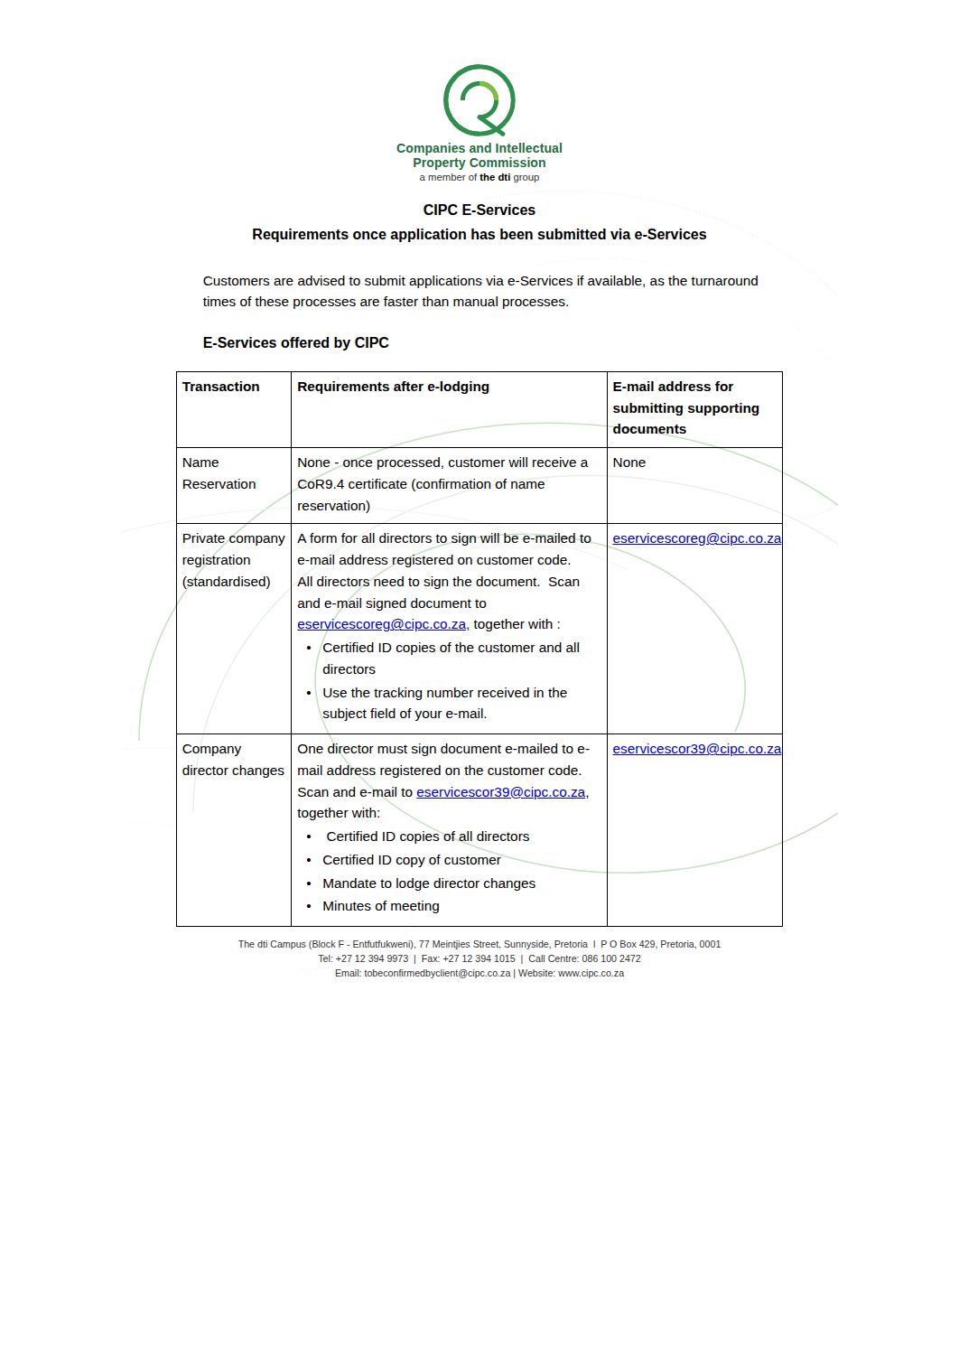Companies and Intellectual Property Commission
a member of the dti group
CIPC E-Services
Requirements once application has been submitted via e-Services
Customers are advised to submit applications via e-Services if available, as the turnaround times of these processes are faster than manual processes.
E-Services offered by CIPC
| Transaction | Requirements after e-lodging | E-mail address for submitting supporting documents |
| --- | --- | --- |
| Name Reservation | None - once processed, customer will receive a CoR9.4 certificate (confirmation of name reservation) | None |
| Private company registration (standardised) | A form for all directors to sign will be e-mailed to e-mail address registered on customer code. All directors need to sign the document. Scan and e-mail signed document to eservicescoreg@cipc.co.za, together with : Certified ID copies of the customer and all directors Use the tracking number received in the subject field of your e-mail. | eservicescoreg@cipc.co.za |
| Company director changes | One director must sign document e-mailed to e-mail address registered on the customer code. Scan and e-mail to eservicescor39@cipc.co.za , together with: Certified ID copies of all directors Certified ID copy of customer Mandate to lodge director changes Minutes of meeting | eservicescor39@cipc.co.za |
The dti Campus (Block F - Entfutfukweni), 77 Meintjies Street, Sunnyside, Pretoria l P O Box 429, Pretoria, 0001
Tel: +27 12 394 9973 | Fax: +27 12 394 1015 | Call Centre: 086 100 2472
Email: tobeconfirmedbyclient@cipc.co.za | Website: www.cipc.co.za